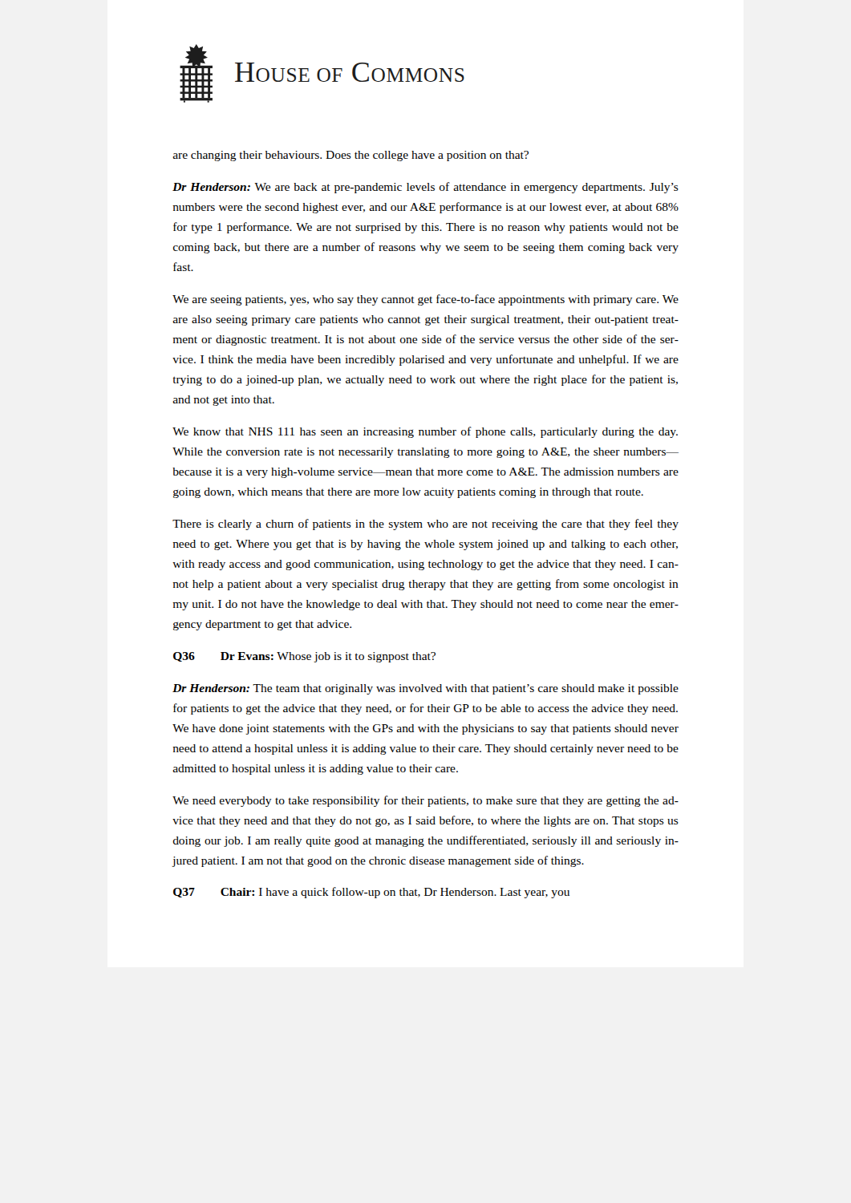HOUSE OF COMMONS
are changing their behaviours. Does the college have a position on that?
Dr Henderson: We are back at pre-pandemic levels of attendance in emergency departments. July’s numbers were the second highest ever, and our A&E performance is at our lowest ever, at about 68% for type 1 performance. We are not surprised by this. There is no reason why patients would not be coming back, but there are a number of reasons why we seem to be seeing them coming back very fast.
We are seeing patients, yes, who say they cannot get face-to-face appointments with primary care. We are also seeing primary care patients who cannot get their surgical treatment, their out-patient treatment or diagnostic treatment. It is not about one side of the service versus the other side of the service. I think the media have been incredibly polarised and very unfortunate and unhelpful. If we are trying to do a joined-up plan, we actually need to work out where the right place for the patient is, and not get into that.
We know that NHS 111 has seen an increasing number of phone calls, particularly during the day. While the conversion rate is not necessarily translating to more going to A&E, the sheer numbers—because it is a very high-volume service—mean that more come to A&E. The admission numbers are going down, which means that there are more low acuity patients coming in through that route.
There is clearly a churn of patients in the system who are not receiving the care that they feel they need to get. Where you get that is by having the whole system joined up and talking to each other, with ready access and good communication, using technology to get the advice that they need. I cannot help a patient about a very specialist drug therapy that they are getting from some oncologist in my unit. I do not have the knowledge to deal with that. They should not need to come near the emergency department to get that advice.
Q36
Dr Evans: Whose job is it to signpost that?
Dr Henderson: The team that originally was involved with that patient’s care should make it possible for patients to get the advice that they need, or for their GP to be able to access the advice they need. We have done joint statements with the GPs and with the physicians to say that patients should never need to attend a hospital unless it is adding value to their care. They should certainly never need to be admitted to hospital unless it is adding value to their care.
We need everybody to take responsibility for their patients, to make sure that they are getting the advice that they need and that they do not go, as I said before, to where the lights are on. That stops us doing our job. I am really quite good at managing the undifferentiated, seriously ill and seriously injured patient. I am not that good on the chronic disease management side of things.
Q37
Chair: I have a quick follow-up on that, Dr Henderson. Last year, you